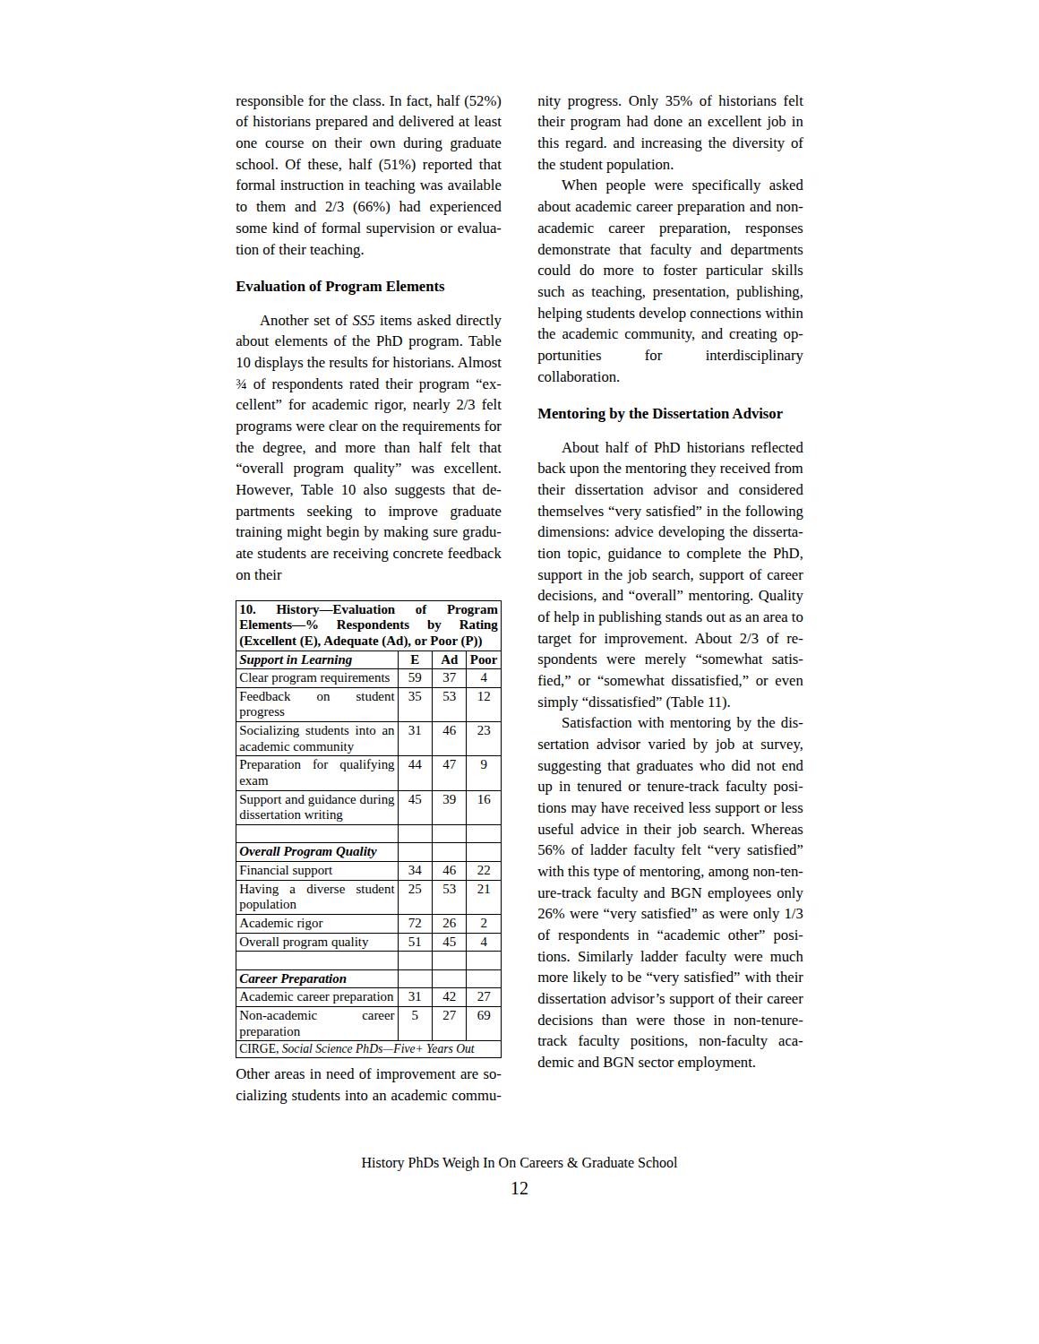responsible for the class. In fact, half (52%) of historians prepared and delivered at least one course on their own during graduate school. Of these, half (51%) reported that formal instruction in teaching was available to them and 2/3 (66%) had experienced some kind of formal supervision or evaluation of their teaching.
Evaluation of Program Elements
Another set of SS5 items asked directly about elements of the PhD program. Table 10 displays the results for historians. Almost ¾ of respondents rated their program “excellent” for academic rigor, nearly 2/3 felt programs were clear on the requirements for the degree, and more than half felt that “overall program quality” was excellent. However, Table 10 also suggests that departments seeking to improve graduate training might begin by making sure graduate students are receiving concrete feedback on their
| 10. History—Evaluation of Program Elements—% Respondents by Rating (Excellent (E), Adequate (Ad), or Poor (P)) |
| Support in Learning | E | Ad | Poor |
| Clear program requirements | 59 | 37 | 4 |
| Feedback on student progress | 35 | 53 | 12 |
| Socializing students into an academic community | 31 | 46 | 23 |
| Preparation for qualifying exam | 44 | 47 | 9 |
| Support and guidance during dissertation writing | 45 | 39 | 16 |
| Overall Program Quality | | | |
| Financial support | 34 | 46 | 22 |
| Having a diverse student population | 25 | 53 | 21 |
| Academic rigor | 72 | 26 | 2 |
| Overall program quality | 51 | 45 | 4 |
| Career Preparation | | | |
| Academic career preparation | 31 | 42 | 27 |
| Non-academic career preparation | 5 | 27 | 69 |
| CIRGE, Social Science PhDs—Five+ Years Out |
Other areas in need of improvement are socializing students into an academic community progress. Only 35% of historians felt their program had done an excellent job in this regard. and increasing the diversity of the student population.
When people were specifically asked about academic career preparation and non-academic career preparation, responses demonstrate that faculty and departments could do more to foster particular skills such as teaching, presentation, publishing, helping students develop connections within the academic community, and creating opportunities for interdisciplinary collaboration.
Mentoring by the Dissertation Advisor
About half of PhD historians reflected back upon the mentoring they received from their dissertation advisor and considered themselves “very satisfied” in the following dimensions: advice developing the dissertation topic, guidance to complete the PhD, support in the job search, support of career decisions, and “overall” mentoring. Quality of help in publishing stands out as an area to target for improvement. About 2/3 of respondents were merely “somewhat satisfied,” or “somewhat dissatisfied,” or even simply “dissatisfied” (Table 11).
Satisfaction with mentoring by the dissertation advisor varied by job at survey, suggesting that graduates who did not end up in tenured or tenure-track faculty positions may have received less support or less useful advice in their job search. Whereas 56% of ladder faculty felt “very satisfied” with this type of mentoring, among non-tenure-track faculty and BGN employees only 26% were “very satisfied” as were only 1/3 of respondents in “academic other” positions. Similarly ladder faculty were much more likely to be “very satisfied” with their dissertation advisor’s support of their career decisions than were those in non-tenure-track faculty positions, non-faculty academic and BGN sector employment.
History PhDs Weigh In On Careers & Graduate School
12